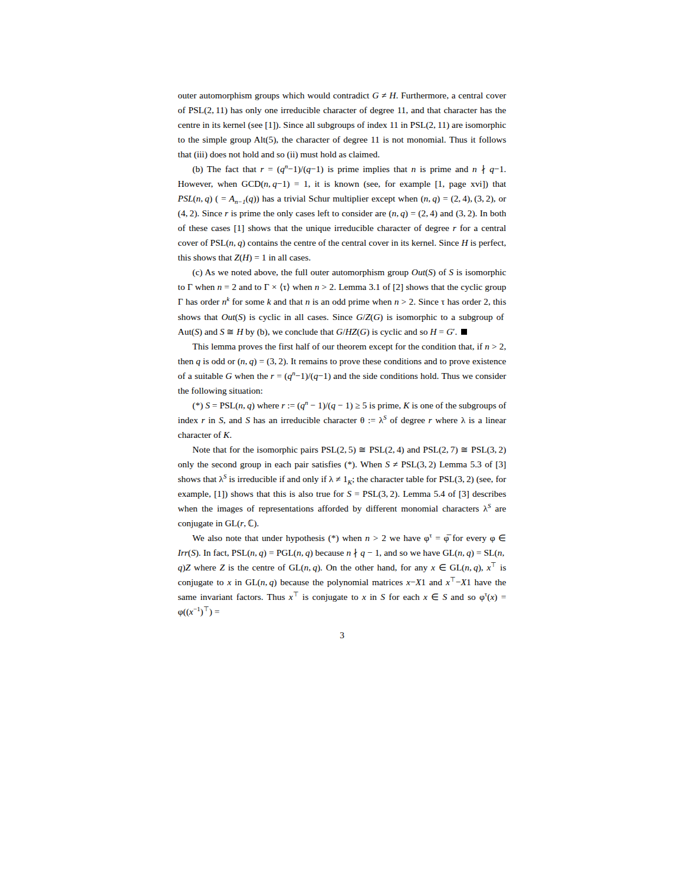outer automorphism groups which would contradict G ≠ H. Furthermore, a central cover of PSL(2, 11) has only one irreducible character of degree 11, and that character has the centre in its kernel (see [1]). Since all subgroups of index 11 in PSL(2, 11) are isomorphic to the simple group Alt(5), the character of degree 11 is not monomial. Thus it follows that (iii) does not hold and so (ii) must hold as claimed.
(b) The fact that r = (qn−1)/(q−1) is prime implies that n is prime and n ∤ q−1. However, when GCD(n, q−1) = 1, it is known (see, for example [1, page xvi]) that PSL(n, q) ( = An−1(q)) has a trivial Schur multiplier except when (n, q) = (2, 4), (3, 2), or (4, 2). Since r is prime the only cases left to consider are (n, q) = (2, 4) and (3, 2). In both of these cases [1] shows that the unique irreducible character of degree r for a central cover of PSL(n, q) contains the centre of the central cover in its kernel. Since H is perfect, this shows that Z(H) = 1 in all cases.
(c) As we noted above, the full outer automorphism group Out(S) of S is isomorphic to Γ when n = 2 and to Γ × ⟨τ⟩ when n > 2. Lemma 3.1 of [2] shows that the cyclic group Γ has order nk for some k and that n is an odd prime when n > 2. Since τ has order 2, this shows that Out(S) is cyclic in all cases. Since G/Z(G) is isomorphic to a subgroup of Aut(S) and S ≅ H by (b), we conclude that G/HZ(G) is cyclic and so H = G′.
This lemma proves the first half of our theorem except for the condition that, if n > 2, then q is odd or (n, q) = (3, 2). It remains to prove these conditions and to prove existence of a suitable G when the r = (qn−1)/(q−1) and the side conditions hold. Thus we consider the following situation:
(*) S = PSL(n, q) where r := (qn − 1)/(q − 1) ≥ 5 is prime, K is one of the subgroups of index r in S, and S has an irreducible character θ := λS of degree r where λ is a linear character of K.
Note that for the isomorphic pairs PSL(2, 5) ≅ PSL(2, 4) and PSL(2, 7) ≅ PSL(3, 2) only the second group in each pair satisfies (*). When S ≠ PSL(3, 2) Lemma 5.3 of [3] shows that λS is irreducible if and only if λ ≠ 1K; the character table for PSL(3, 2) (see, for example, [1]) shows that this is also true for S = PSL(3, 2). Lemma 5.4 of [3] describes when the images of representations afforded by different monomial characters λS are conjugate in GL(r, ℂ).
We also note that under hypothesis (*) when n > 2 we have φτ = φ̅ for every φ ∈ Irr(S). In fact, PSL(n, q) = PGL(n, q) because n ∤ q − 1, and so we have GL(n, q) = SL(n, q)Z where Z is the centre of GL(n, q). On the other hand, for any x ∈ GL(n, q), x⊤ is conjugate to x in GL(n, q) because the polynomial matrices x−X1 and x⊤−X1 have the same invariant factors. Thus x⊤ is conjugate to x in S for each x ∈ S and so φτ(x) = φ((x−1)⊤) =
3